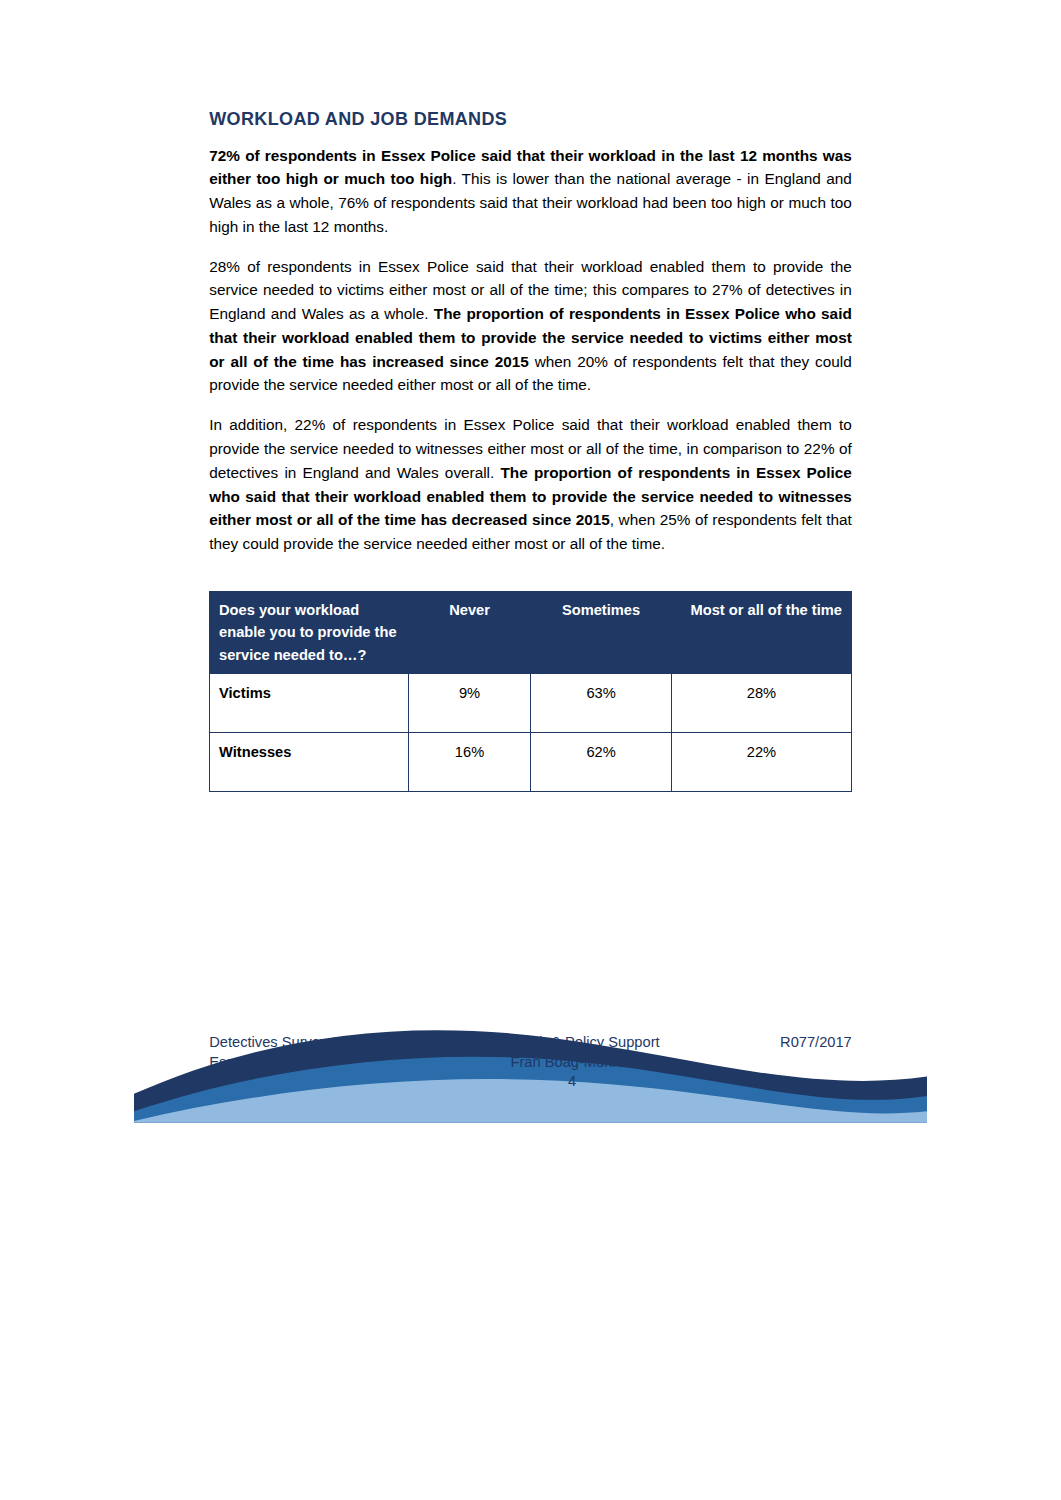WORKLOAD AND JOB DEMANDS
72% of respondents in Essex Police said that their workload in the last 12 months was either too high or much too high. This is lower than the national average - in England and Wales as a whole, 76% of respondents said that their workload had been too high or much too high in the last 12 months.
28% of respondents in Essex Police said that their workload enabled them to provide the service needed to victims either most or all of the time; this compares to 27% of detectives in England and Wales as a whole. The proportion of respondents in Essex Police who said that their workload enabled them to provide the service needed to victims either most or all of the time has increased since 2015 when 20% of respondents felt that they could provide the service needed either most or all of the time.
In addition, 22% of respondents in Essex Police said that their workload enabled them to provide the service needed to witnesses either most or all of the time, in comparison to 22% of detectives in England and Wales overall. The proportion of respondents in Essex Police who said that their workload enabled them to provide the service needed to witnesses either most or all of the time has decreased since 2015, when 25% of respondents felt that they could provide the service needed either most or all of the time.
| Does your workload enable you to provide the service needed to…? | Never | Sometimes | Most or all of the time |
| --- | --- | --- | --- |
| Victims | 9% | 63% | 28% |
| Witnesses | 16% | 62% | 22% |
Detectives Survey 2017
Essex Police
Research & Policy Support
Fran Boag-Munroe
4
R077/2017